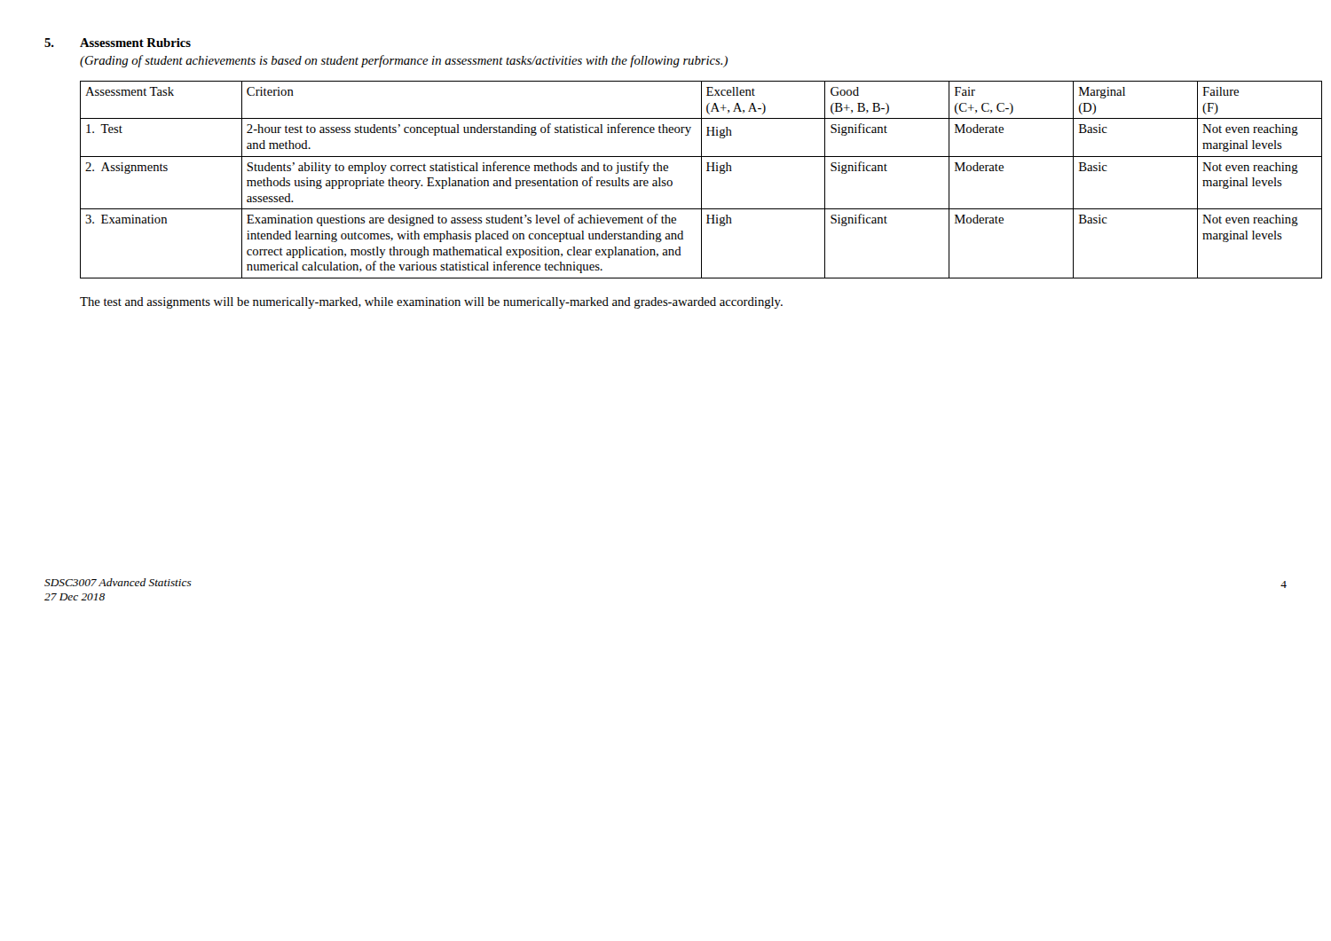5. Assessment Rubrics
(Grading of student achievements is based on student performance in assessment tasks/activities with the following rubrics.)
| Assessment Task | Criterion | Excellent (A+, A, A-) | Good (B+, B, B-) | Fair (C+, C, C-) | Marginal (D) | Failure (F) |
| --- | --- | --- | --- | --- | --- | --- |
| 1. Test | 2-hour test to assess students’ conceptual understanding of statistical inference theory and method. | High | Significant | Moderate | Basic | Not even reaching marginal levels |
| 2. Assignments | Students’ ability to employ correct statistical inference methods and to justify the methods using appropriate theory. Explanation and presentation of results are also assessed. | High | Significant | Moderate | Basic | Not even reaching marginal levels |
| 3. Examination | Examination questions are designed to assess student’s level of achievement of the intended learning outcomes, with emphasis placed on conceptual understanding and correct application, mostly through mathematical exposition, clear explanation, and numerical calculation, of the various statistical inference techniques. | High | Significant | Moderate | Basic | Not even reaching marginal levels |
The test and assignments will be numerically-marked, while examination will be numerically-marked and grades-awarded accordingly.
SDSC3007 Advanced Statistics
27 Dec 2018 4